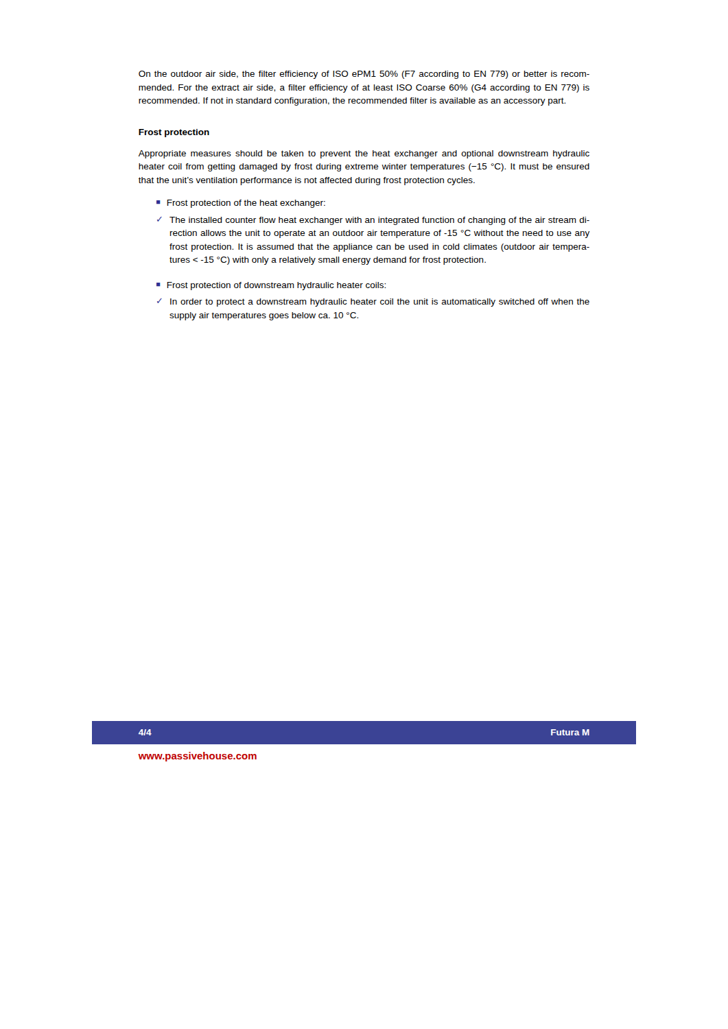On the outdoor air side, the filter efficiency of ISO ePM1 50% (F7 according to EN 779) or better is recommended. For the extract air side, a filter efficiency of at least ISO Coarse 60% (G4 according to EN 779) is recommended. If not in standard configuration, the recommended filter is available as an accessory part.
Frost protection
Appropriate measures should be taken to prevent the heat exchanger and optional downstream hydraulic heater coil from getting damaged by frost during extreme winter temperatures (−15 °C). It must be ensured that the unit’s ventilation performance is not affected during frost protection cycles.
Frost protection of the heat exchanger:
The installed counter flow heat exchanger with an integrated function of changing of the air stream direction allows the unit to operate at an outdoor air temperature of -15 °C without the need to use any frost protection. It is assumed that the appliance can be used in cold climates (outdoor air temperatures < -15 °C) with only a relatively small energy demand for frost protection.
Frost protection of downstream hydraulic heater coils:
In order to protect a downstream hydraulic heater coil the unit is automatically switched off when the supply air temperatures goes below ca. 10 °C.
4/4 Futura M
www.passivehouse.com